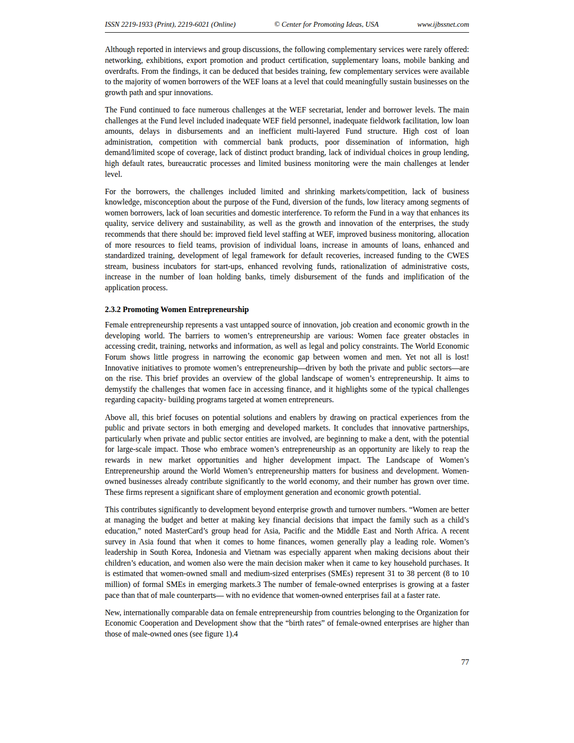ISSN 2219-1933 (Print), 2219-6021 (Online) © Center for Promoting Ideas, USA www.ijbssnet.com
Although reported in interviews and group discussions, the following complementary services were rarely offered: networking, exhibitions, export promotion and product certification, supplementary loans, mobile banking and overdrafts. From the findings, it can be deduced that besides training, few complementary services were available to the majority of women borrowers of the WEF loans at a level that could meaningfully sustain businesses on the growth path and spur innovations.
The Fund continued to face numerous challenges at the WEF secretariat, lender and borrower levels. The main challenges at the Fund level included inadequate WEF field personnel, inadequate fieldwork facilitation, low loan amounts, delays in disbursements and an inefficient multi-layered Fund structure. High cost of loan administration, competition with commercial bank products, poor dissemination of information, high demand/limited scope of coverage, lack of distinct product branding, lack of individual choices in group lending, high default rates, bureaucratic processes and limited business monitoring were the main challenges at lender level.
For the borrowers, the challenges included limited and shrinking markets/competition, lack of business knowledge, misconception about the purpose of the Fund, diversion of the funds, low literacy among segments of women borrowers, lack of loan securities and domestic interference. To reform the Fund in a way that enhances its quality, service delivery and sustainability, as well as the growth and innovation of the enterprises, the study recommends that there should be: improved field level staffing at WEF, improved business monitoring, allocation of more resources to field teams, provision of individual loans, increase in amounts of loans, enhanced and standardized training, development of legal framework for default recoveries, increased funding to the CWES stream, business incubators for start-ups, enhanced revolving funds, rationalization of administrative costs, increase in the number of loan holding banks, timely disbursement of the funds and implification of the application process.
2.3.2 Promoting Women Entrepreneurship
Female entrepreneurship represents a vast untapped source of innovation, job creation and economic growth in the developing world. The barriers to women’s entrepreneurship are various: Women face greater obstacles in accessing credit, training, networks and information, as well as legal and policy constraints. The World Economic Forum shows little progress in narrowing the economic gap between women and men. Yet not all is lost! Innovative initiatives to promote women’s entrepreneurship—driven by both the private and public sectors—are on the rise. This brief provides an overview of the global landscape of women’s entrepreneurship. It aims to demystify the challenges that women face in accessing finance, and it highlights some of the typical challenges regarding capacity- building programs targeted at women entrepreneurs.
Above all, this brief focuses on potential solutions and enablers by drawing on practical experiences from the public and private sectors in both emerging and developed markets. It concludes that innovative partnerships, particularly when private and public sector entities are involved, are beginning to make a dent, with the potential for large-scale impact. Those who embrace women’s entrepreneurship as an opportunity are likely to reap the rewards in new market opportunities and higher development impact. The Landscape of Women’s Entrepreneurship around the World Women’s entrepreneurship matters for business and development. Women-owned businesses already contribute significantly to the world economy, and their number has grown over time. These firms represent a significant share of employment generation and economic growth potential.
This contributes significantly to development beyond enterprise growth and turnover numbers. “Women are better at managing the budget and better at making key financial decisions that impact the family such as a child’s education,” noted MasterCard’s group head for Asia, Pacific and the Middle East and North Africa. A recent survey in Asia found that when it comes to home finances, women generally play a leading role. Women’s leadership in South Korea, Indonesia and Vietnam was especially apparent when making decisions about their children’s education, and women also were the main decision maker when it came to key household purchases. It is estimated that women-owned small and medium-sized enterprises (SMEs) represent 31 to 38 percent (8 to 10 million) of formal SMEs in emerging markets.3 The number of female-owned enterprises is growing at a faster pace than that of male counterparts— with no evidence that women-owned enterprises fail at a faster rate.
New, internationally comparable data on female entrepreneurship from countries belonging to the Organization for Economic Cooperation and Development show that the “birth rates” of female-owned enterprises are higher than those of male-owned ones (see figure 1).4
77